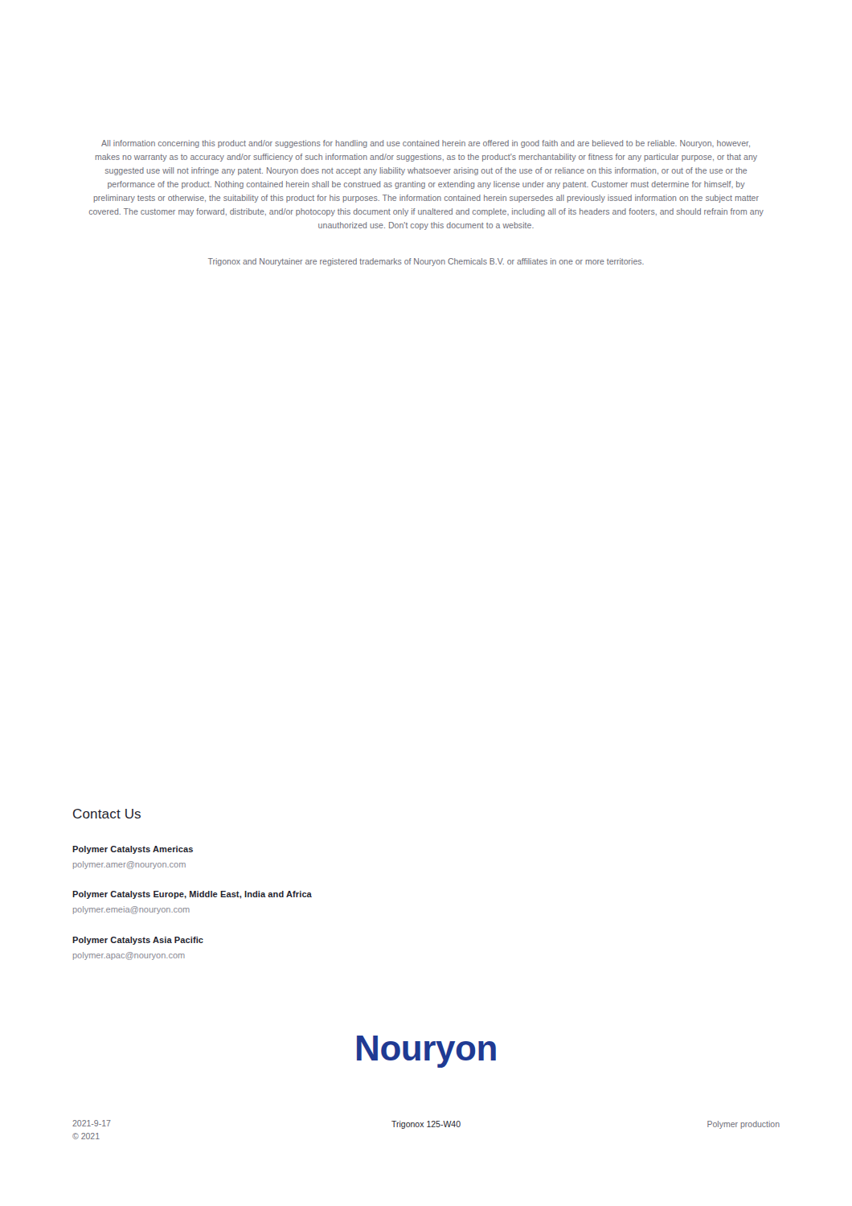All information concerning this product and/or suggestions for handling and use contained herein are offered in good faith and are believed to be reliable. Nouryon, however, makes no warranty as to accuracy and/or sufficiency of such information and/or suggestions, as to the product's merchantability or fitness for any particular purpose, or that any suggested use will not infringe any patent. Nouryon does not accept any liability whatsoever arising out of the use of or reliance on this information, or out of the use or the performance of the product. Nothing contained herein shall be construed as granting or extending any license under any patent. Customer must determine for himself, by preliminary tests or otherwise, the suitability of this product for his purposes. The information contained herein supersedes all previously issued information on the subject matter covered. The customer may forward, distribute, and/or photocopy this document only if unaltered and complete, including all of its headers and footers, and should refrain from any unauthorized use. Don't copy this document to a website.
Trigonox and Nourytainer are registered trademarks of Nouryon Chemicals B.V. or affiliates in one or more territories.
Contact Us
Polymer Catalysts Americas
polymer.amer@nouryon.com
Polymer Catalysts Europe, Middle East, India and Africa
polymer.emeia@nouryon.com
Polymer Catalysts Asia Pacific
polymer.apac@nouryon.com
Nouryon
2021-9-17
© 2021
Trigonox 125-W40
Polymer production